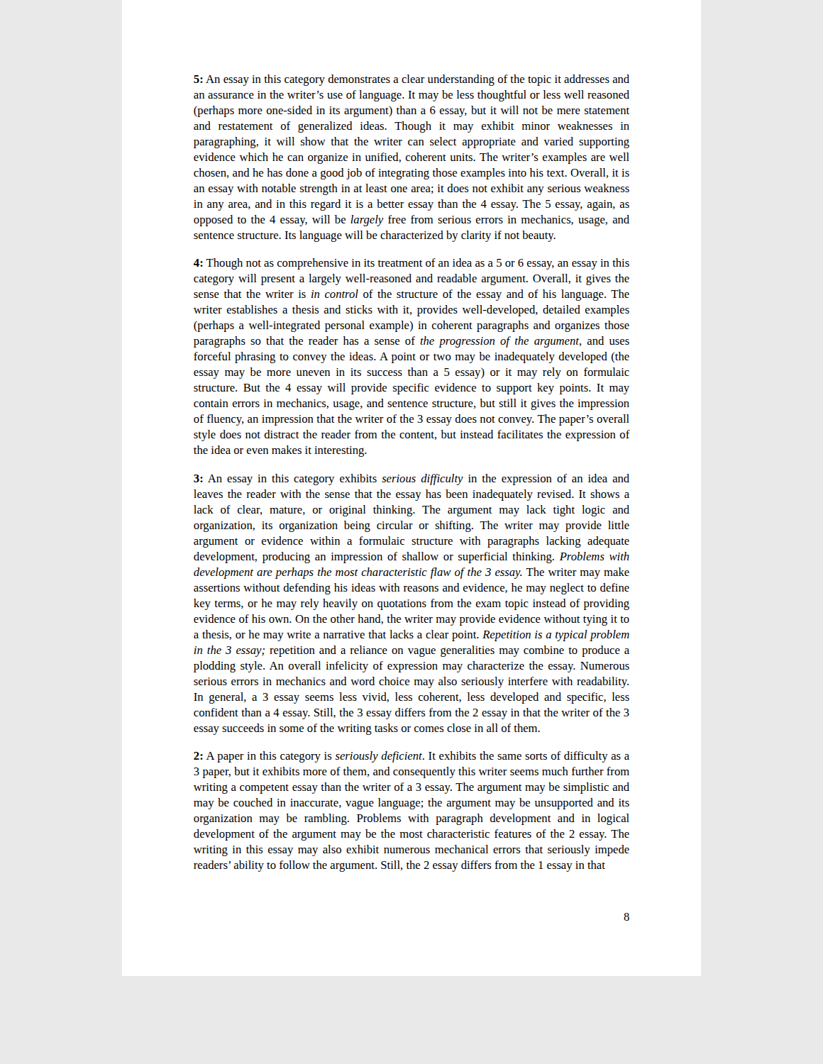5: An essay in this category demonstrates a clear understanding of the topic it addresses and an assurance in the writer’s use of language. It may be less thoughtful or less well reasoned (perhaps more one-sided in its argument) than a 6 essay, but it will not be mere statement and restatement of generalized ideas. Though it may exhibit minor weaknesses in paragraphing, it will show that the writer can select appropriate and varied supporting evidence which he can organize in unified, coherent units. The writer’s examples are well chosen, and he has done a good job of integrating those examples into his text. Overall, it is an essay with notable strength in at least one area; it does not exhibit any serious weakness in any area, and in this regard it is a better essay than the 4 essay. The 5 essay, again, as opposed to the 4 essay, will be largely free from serious errors in mechanics, usage, and sentence structure. Its language will be characterized by clarity if not beauty.
4: Though not as comprehensive in its treatment of an idea as a 5 or 6 essay, an essay in this category will present a largely well-reasoned and readable argument. Overall, it gives the sense that the writer is in control of the structure of the essay and of his language. The writer establishes a thesis and sticks with it, provides well-developed, detailed examples (perhaps a well-integrated personal example) in coherent paragraphs and organizes those paragraphs so that the reader has a sense of the progression of the argument, and uses forceful phrasing to convey the ideas. A point or two may be inadequately developed (the essay may be more uneven in its success than a 5 essay) or it may rely on formulaic structure. But the 4 essay will provide specific evidence to support key points. It may contain errors in mechanics, usage, and sentence structure, but still it gives the impression of fluency, an impression that the writer of the 3 essay does not convey. The paper’s overall style does not distract the reader from the content, but instead facilitates the expression of the idea or even makes it interesting.
3: An essay in this category exhibits serious difficulty in the expression of an idea and leaves the reader with the sense that the essay has been inadequately revised. It shows a lack of clear, mature, or original thinking. The argument may lack tight logic and organization, its organization being circular or shifting. The writer may provide little argument or evidence within a formulaic structure with paragraphs lacking adequate development, producing an impression of shallow or superficial thinking. Problems with development are perhaps the most characteristic flaw of the 3 essay. The writer may make assertions without defending his ideas with reasons and evidence, he may neglect to define key terms, or he may rely heavily on quotations from the exam topic instead of providing evidence of his own. On the other hand, the writer may provide evidence without tying it to a thesis, or he may write a narrative that lacks a clear point. Repetition is a typical problem in the 3 essay; repetition and a reliance on vague generalities may combine to produce a plodding style. An overall infelicity of expression may characterize the essay. Numerous serious errors in mechanics and word choice may also seriously interfere with readability. In general, a 3 essay seems less vivid, less coherent, less developed and specific, less confident than a 4 essay. Still, the 3 essay differs from the 2 essay in that the writer of the 3 essay succeeds in some of the writing tasks or comes close in all of them.
2: A paper in this category is seriously deficient. It exhibits the same sorts of difficulty as a 3 paper, but it exhibits more of them, and consequently this writer seems much further from writing a competent essay than the writer of a 3 essay. The argument may be simplistic and may be couched in inaccurate, vague language; the argument may be unsupported and its organization may be rambling. Problems with paragraph development and in logical development of the argument may be the most characteristic features of the 2 essay. The writing in this essay may also exhibit numerous mechanical errors that seriously impede readers’ ability to follow the argument. Still, the 2 essay differs from the 1 essay in that
8